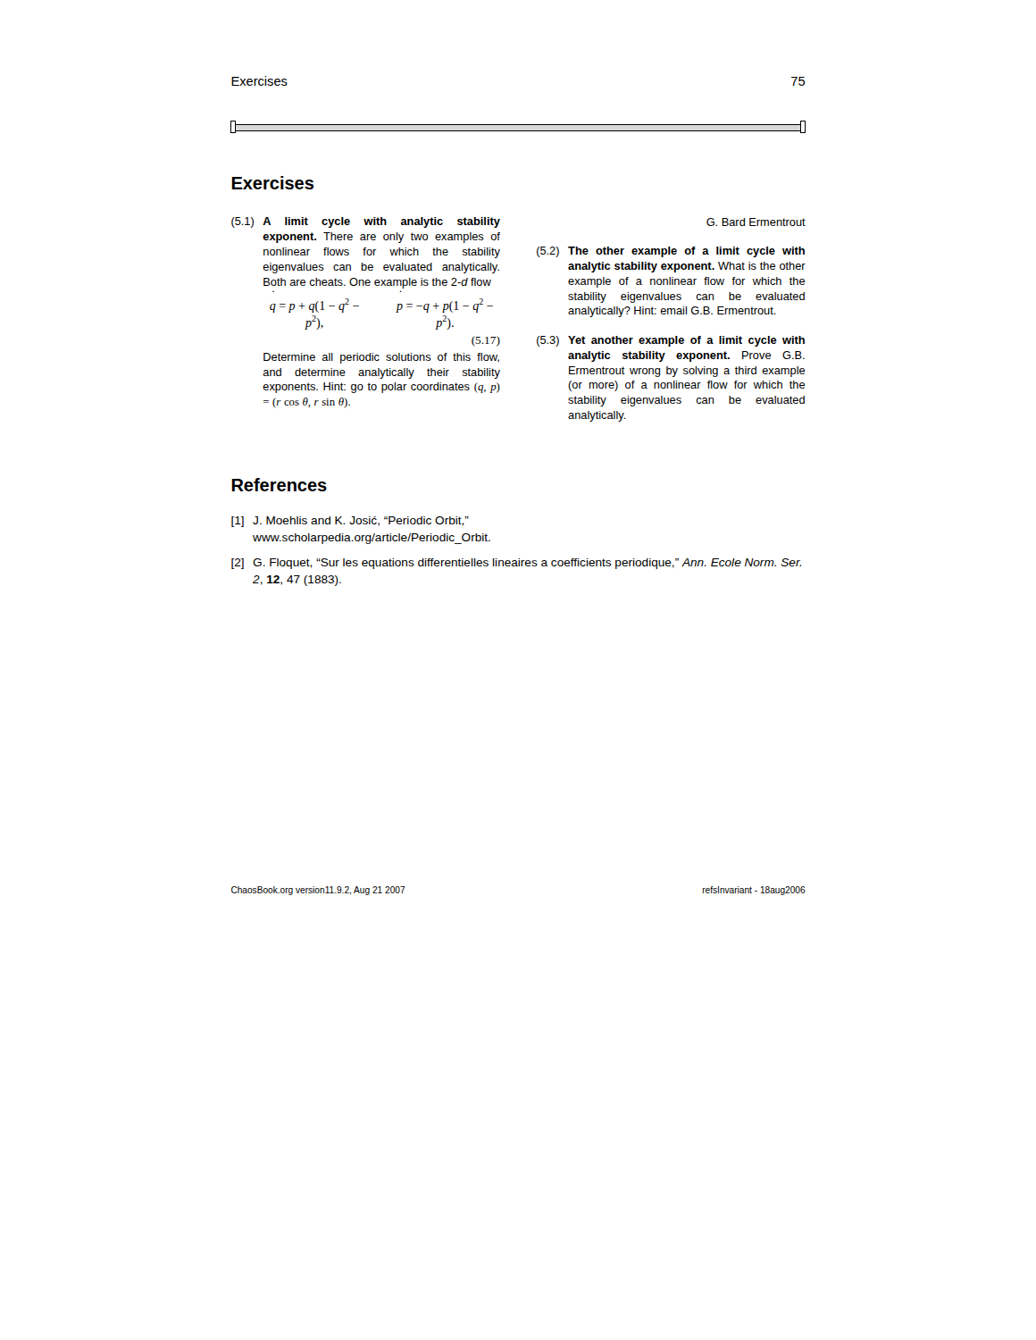Exercises
75
Exercises
(5.1)
A limit cycle with analytic stability exponent. There are only two examples of nonlinear flows for which the stability eigenvalues can be evaluated analytically. Both are cheats. One example is the 2-d flow
q = p + q(1 − q2 − p2), p = −q + p(1 − q2 − p2).
(5.17)
Determine all periodic solutions of this flow, and determine analytically their stability exponents. Hint: go to polar coordinates (q, p) = (r cos θ, r sin θ).
G. Bard Ermentrout
(5.2)
The other example of a limit cycle with analytic stability exponent. What is the other example of a nonlinear flow for which the stability eigenvalues can be evaluated analytically? Hint: email G.B. Ermentrout.
(5.3)
Yet another example of a limit cycle with analytic stability exponent. Prove G.B. Ermentrout wrong by solving a third example (or more) of a nonlinear flow for which the stability eigenvalues can be evaluated analytically.
References
[1] J. Moehlis and K. Josić, “Periodic Orbit,”
www.scholarpedia.org/article/Periodic_Orbit.
[2] G. Floquet, “Sur les equations differentielles lineaires a coefficients periodique,” Ann. Ecole Norm. Ser. 2, 12, 47 (1883).
ChaosBook.org version11.9.2, Aug 21 2007
refsInvariant - 18aug2006